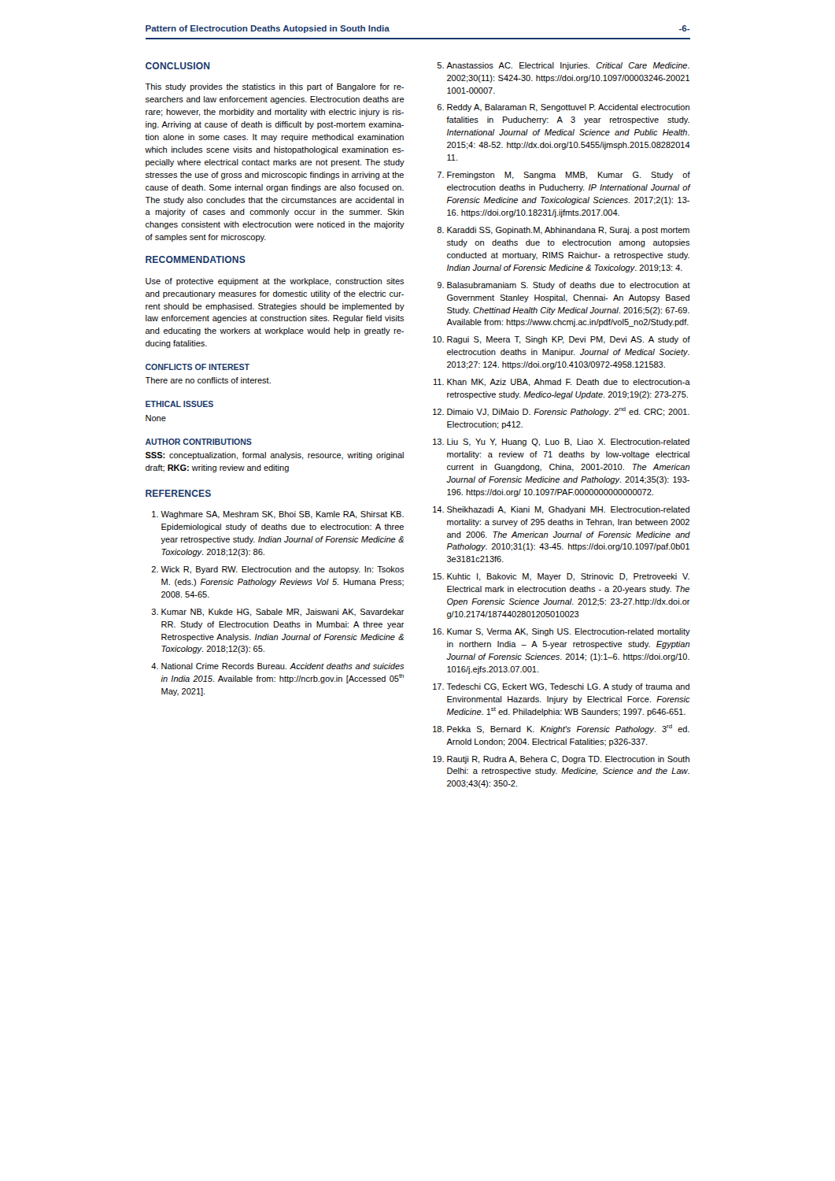Pattern of Electrocution Deaths Autopsied in South India
-6-
CONCLUSION
This study provides the statistics in this part of Bangalore for researchers and law enforcement agencies. Electrocution deaths are rare; however, the morbidity and mortality with electric injury is rising. Arriving at cause of death is difficult by post-mortem examination alone in some cases. It may require methodical examination which includes scene visits and histopathological examination especially where electrical contact marks are not present. The study stresses the use of gross and microscopic findings in arriving at the cause of death. Some internal organ findings are also focused on. The study also concludes that the circumstances are accidental in a majority of cases and commonly occur in the summer. Skin changes consistent with electrocution were noticed in the majority of samples sent for microscopy.
RECOMMENDATIONS
Use of protective equipment at the workplace, construction sites and precautionary measures for domestic utility of the electric current should be emphasised. Strategies should be implemented by law enforcement agencies at construction sites. Regular field visits and educating the workers at workplace would help in greatly reducing fatalities.
CONFLICTS OF INTEREST
There are no conflicts of interest.
ETHICAL ISSUES
None
AUTHOR CONTRIBUTIONS
SSS: conceptualization, formal analysis, resource, writing original draft; RKG: writing review and editing
REFERENCES
Waghmare SA, Meshram SK, Bhoi SB, Kamle RA, Shirsat KB. Epidemiological study of deaths due to electrocution: A three year retrospective study. Indian Journal of Forensic Medicine & Toxicology. 2018;12(3): 86.
Wick R, Byard RW. Electrocution and the autopsy. In: Tsokos M. (eds.) Forensic Pathology Reviews Vol 5. Humana Press; 2008. 54-65.
Kumar NB, Kukde HG, Sabale MR, Jaiswani AK, Savardekar RR. Study of Electrocution Deaths in Mumbai: A three year Retrospective Analysis. Indian Journal of Forensic Medicine & Toxicology. 2018;12(3): 65.
National Crime Records Bureau. Accident deaths and suicides in India 2015. Available from: http://ncrb.gov.in [Accessed 05th May, 2021].
Anastassios AC. Electrical Injuries. Critical Care Medicine. 2002;30(11): S424-30. https://doi.org/10.1097/00003246-200211001-00007.
Reddy A, Balaraman R, Sengottuvel P. Accidental electrocution fatalities in Puducherry: A 3 year retrospective study. International Journal of Medical Science and Public Health. 2015;4: 48-52. http://dx.doi.org/10.5455/ijmsph.2015.0828201411.
Fremingston M, Sangma MMB, Kumar G. Study of electrocution deaths in Puducherry. IP International Journal of Forensic Medicine and Toxicological Sciences. 2017;2(1): 13-16. https://doi.org/10.18231/j.ijfmts.2017.004.
Karaddi SS, Gopinath.M, Abhinandana R, Suraj. a post mortem study on deaths due to electrocution among autopsies conducted at mortuary, RIMS Raichur- a retrospective study. Indian Journal of Forensic Medicine & Toxicology. 2019;13: 4.
Balasubramaniam S. Study of deaths due to electrocution at Government Stanley Hospital, Chennai- An Autopsy Based Study. Chettinad Health City Medical Journal. 2016;5(2): 67-69. Available from: https://www.chcmj.ac.in/pdf/vol5_no2/Study.pdf.
Ragui S, Meera T, Singh KP, Devi PM, Devi AS. A study of electrocution deaths in Manipur. Journal of Medical Society. 2013;27: 124. https://doi.org/10.4103/0972-4958.121583.
Khan MK, Aziz UBA, Ahmad F. Death due to electrocution-a retrospective study. Medico-legal Update. 2019;19(2): 273-275.
Dimaio VJ, DiMaio D. Forensic Pathology. 2nd ed. CRC; 2001. Electrocution; p412.
Liu S, Yu Y, Huang Q, Luo B, Liao X. Electrocution-related mortality: a review of 71 deaths by low-voltage electrical current in Guangdong, China, 2001-2010. The American Journal of Forensic Medicine and Pathology. 2014;35(3): 193-196. https://doi.org/ 10.1097/PAF.0000000000000072.
Sheikhazadi A, Kiani M, Ghadyani MH. Electrocution-related mortality: a survey of 295 deaths in Tehran, Iran between 2002 and 2006. The American Journal of Forensic Medicine and Pathology. 2010;31(1): 43-45. https://doi.org/10.1097/paf.0b013e3181c213f6.
Kuhtic I, Bakovic M, Mayer D, Strinovic D, Pretroveeki V. Electrical mark in electrocution deaths - a 20-years study. The Open Forensic Science Journal. 2012;5: 23-27.http://dx.doi.org/10.2174/1874402801205010023
Kumar S, Verma AK, Singh US. Electrocution-related mortality in northern India – A 5-year retrospective study. Egyptian Journal of Forensic Sciences. 2014; (1):1–6. https://doi.org/10.1016/j.ejfs.2013.07.001.
Tedeschi CG, Eckert WG, Tedeschi LG. A study of trauma and Environmental Hazards. Injury by Electrical Force. Forensic Medicine. 1st ed. Philadelphia: WB Saunders; 1997. p646-651.
Pekka S, Bernard K. Knight's Forensic Pathology. 3rd ed. Arnold London; 2004. Electrical Fatalities; p326-337.
Rautji R, Rudra A, Behera C, Dogra TD. Electrocution in South Delhi: a retrospective study. Medicine, Science and the Law. 2003;43(4): 350-2.